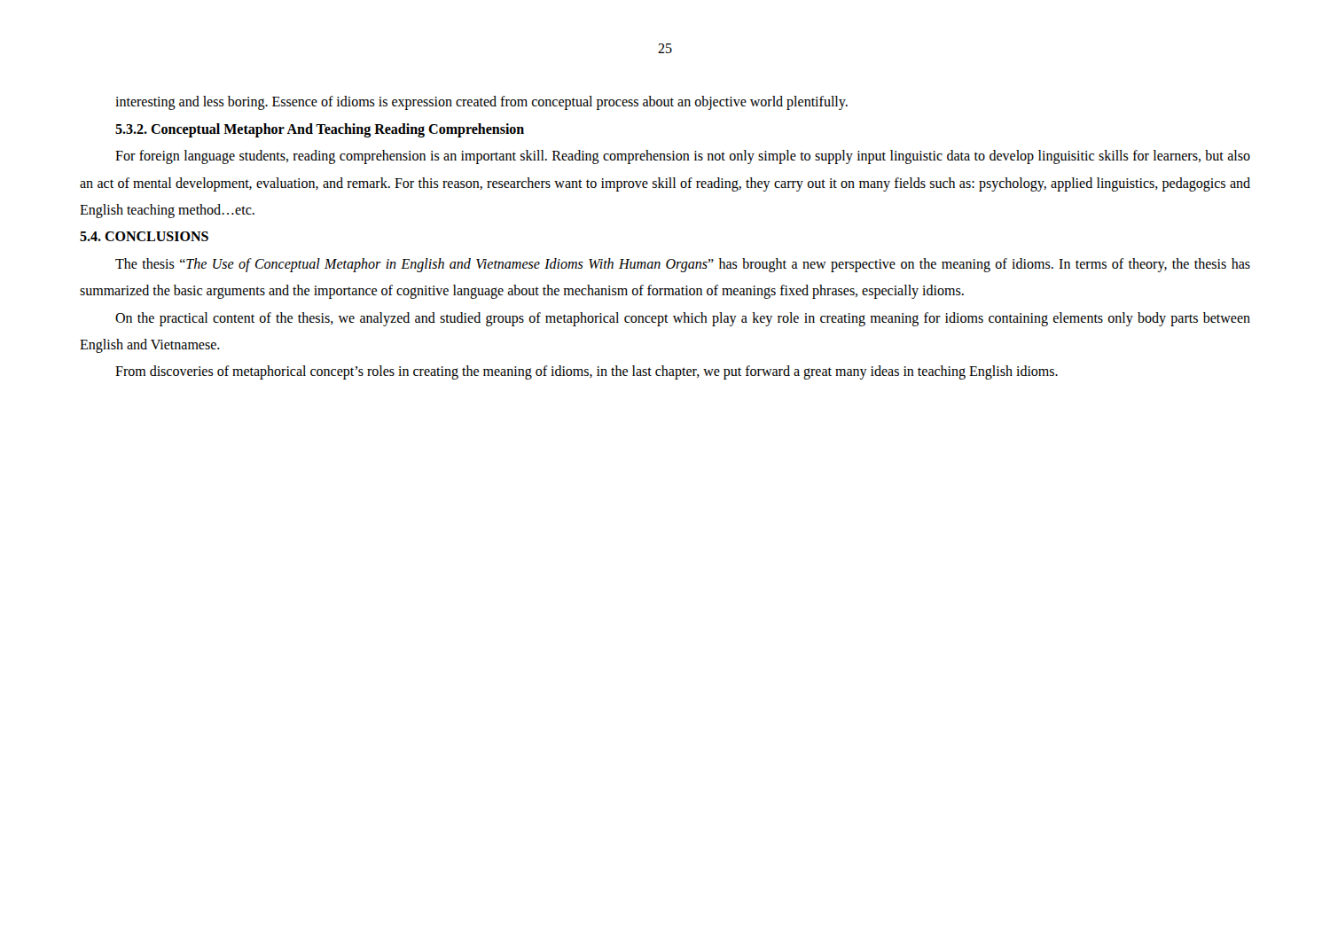25
interesting and less boring. Essence of idioms is expression created from conceptual process about an objective world plentifully.
5.3.2. Conceptual Metaphor And Teaching Reading Comprehension
For foreign language students, reading comprehension is an important skill. Reading comprehension is not only simple to supply input linguistic data to develop linguisitic skills for learners, but also an act of mental development, evaluation, and remark. For this reason, researchers want to improve skill of reading, they carry out it on many fields such as: psychology, applied linguistics, pedagogics and English teaching method…etc.
5.4. CONCLUSIONS
The thesis “The Use of Conceptual Metaphor in English and Vietnamese Idioms With Human Organs” has brought a new perspective on the meaning of idioms. In terms of theory, the thesis has summarized the basic arguments and the importance of cognitive language about the mechanism of formation of meanings fixed phrases, especially idioms.
On the practical content of the thesis, we analyzed and studied groups of metaphorical concept which play a key role in creating meaning for idioms containing elements only body parts between English and Vietnamese.
From discoveries of metaphorical concept’s roles in creating the meaning of idioms, in the last chapter, we put forward a great many ideas in teaching English idioms.